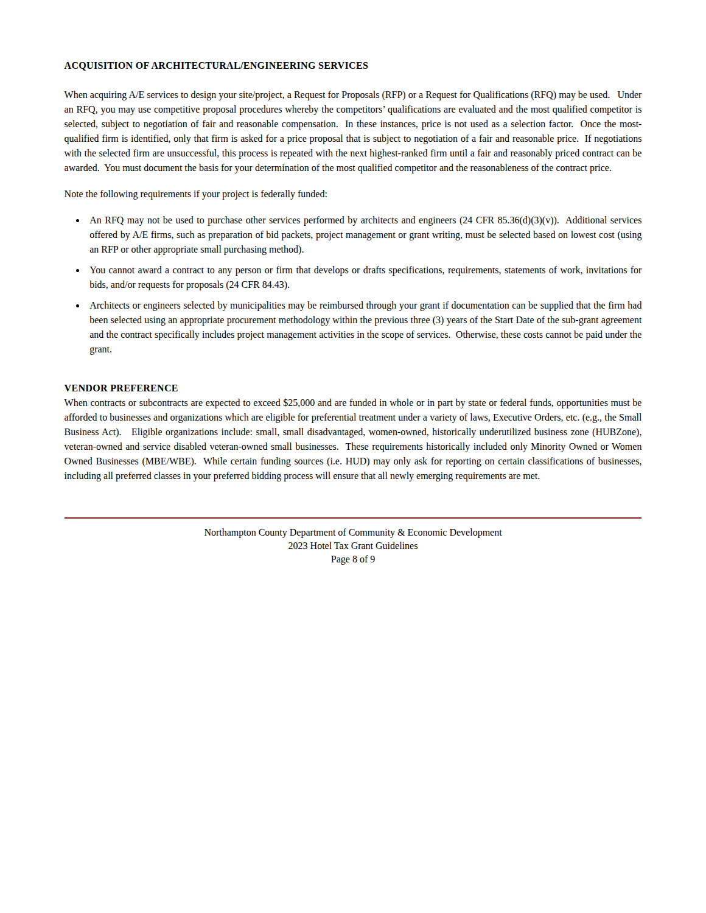ACQUISITION OF ARCHITECTURAL/ENGINEERING SERVICES
When acquiring A/E services to design your site/project, a Request for Proposals (RFP) or a Request for Qualifications (RFQ) may be used. Under an RFQ, you may use competitive proposal procedures whereby the competitors’ qualifications are evaluated and the most qualified competitor is selected, subject to negotiation of fair and reasonable compensation. In these instances, price is not used as a selection factor. Once the most-qualified firm is identified, only that firm is asked for a price proposal that is subject to negotiation of a fair and reasonable price. If negotiations with the selected firm are unsuccessful, this process is repeated with the next highest-ranked firm until a fair and reasonably priced contract can be awarded. You must document the basis for your determination of the most qualified competitor and the reasonableness of the contract price.
Note the following requirements if your project is federally funded:
An RFQ may not be used to purchase other services performed by architects and engineers (24 CFR 85.36(d)(3)(v)). Additional services offered by A/E firms, such as preparation of bid packets, project management or grant writing, must be selected based on lowest cost (using an RFP or other appropriate small purchasing method).
You cannot award a contract to any person or firm that develops or drafts specifications, requirements, statements of work, invitations for bids, and/or requests for proposals (24 CFR 84.43).
Architects or engineers selected by municipalities may be reimbursed through your grant if documentation can be supplied that the firm had been selected using an appropriate procurement methodology within the previous three (3) years of the Start Date of the sub-grant agreement and the contract specifically includes project management activities in the scope of services. Otherwise, these costs cannot be paid under the grant.
VENDOR PREFERENCE
When contracts or subcontracts are expected to exceed $25,000 and are funded in whole or in part by state or federal funds, opportunities must be afforded to businesses and organizations which are eligible for preferential treatment under a variety of laws, Executive Orders, etc. (e.g., the Small Business Act). Eligible organizations include: small, small disadvantaged, women-owned, historically underutilized business zone (HUBZone), veteran-owned and service disabled veteran-owned small businesses. These requirements historically included only Minority Owned or Women Owned Businesses (MBE/WBE). While certain funding sources (i.e. HUD) may only ask for reporting on certain classifications of businesses, including all preferred classes in your preferred bidding process will ensure that all newly emerging requirements are met.
Northampton County Department of Community & Economic Development
2023 Hotel Tax Grant Guidelines
Page 8 of 9